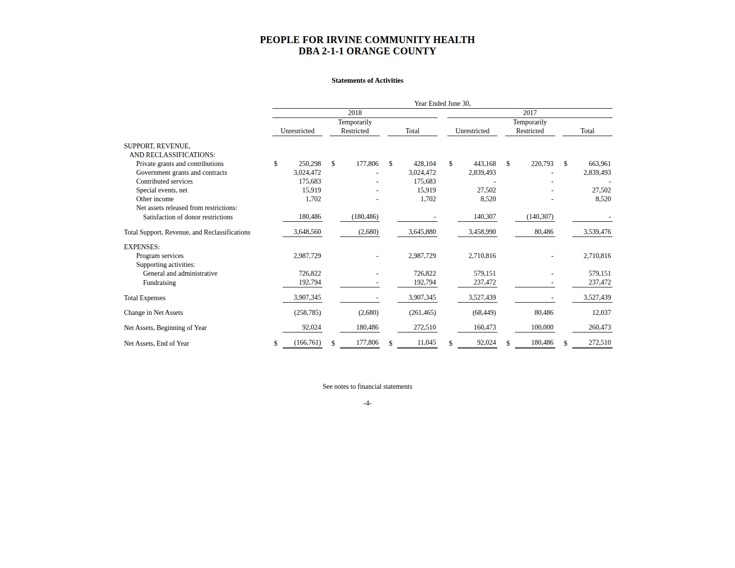PEOPLE FOR IRVINE COMMUNITY HEALTH
DBA 2-1-1 ORANGE COUNTY
Statements of Activities
| | Year Ended June 30, |
| | 2018 | | 2017 |
| | | | Temporarily | | | | | | Temporarily | | |
| | Unrestricted | | Restricted | | Total | | Unrestricted | | Restricted | | Total |
| SUPPORT, REVENUE, | |
| AND RECLASSIFICATIONS: | |
| Private grants and contributions | $ | 250,298 | | $ | 177,806 | | $ | 428,104 | | $ | 443,168 | | $ | 220,793 | | $ | 663,961 |
| Government grants and contracts | | 3,024,472 | | | - | | | 3,024,472 | | | 2,839,493 | | | - | | | 2,839,493 |
| Contributed services | | 175,683 | | | - | | | 175,683 | | | - | | | - | | | - |
| Special events, net | | 15,919 | | | - | | | 15,919 | | | 27,502 | | | - | | | 27,502 |
| Other income | | 1,702 | | | - | | | 1,702 | | | 8,520 | | | - | | | 8,520 |
| Net assets released from restrictions: | |
| Satisfaction of donor restrictions | | 180,486 | | | (180,486) | | | - | | | 140,307 | | | (140,307) | | | - |
| Total Support, Revenue, and Reclassifications | | 3,648,560 | | | (2,680) | | | 3,645,880 | | | 3,458,990 | | | 80,486 | | | 3,539,476 |
| EXPENSES: | |
| Program services | | 2,987,729 | | | - | | | 2,987,729 | | | 2,710,816 | | | - | | | 2,710,816 |
| Supporting activities: | |
| General and administrative | | 726,822 | | | - | | | 726,822 | | | 579,151 | | | - | | | 579,151 |
| Fundraising | | 192,794 | | | - | | | 192,794 | | | 237,472 | | | - | | | 237,472 |
| Total Expenses | | 3,907,345 | | | - | | | 3,907,345 | | | 3,527,439 | | | - | | | 3,527,439 |
| Change in Net Assets | | (258,785) | | | (2,680) | | | (261,465) | | | (68,449) | | | 80,486 | | | 12,037 |
| Net Assets, Beginning of Year | | 92,024 | | | 180,486 | | | 272,510 | | | 160,473 | | | 100,000 | | | 260,473 |
| Net Assets, End of Year | $ | (166,761) | | $ | 177,806 | | $ | 11,045 | | $ | 92,024 | | $ | 180,486 | | $ | 272,510 |
See notes to financial statements
-4-